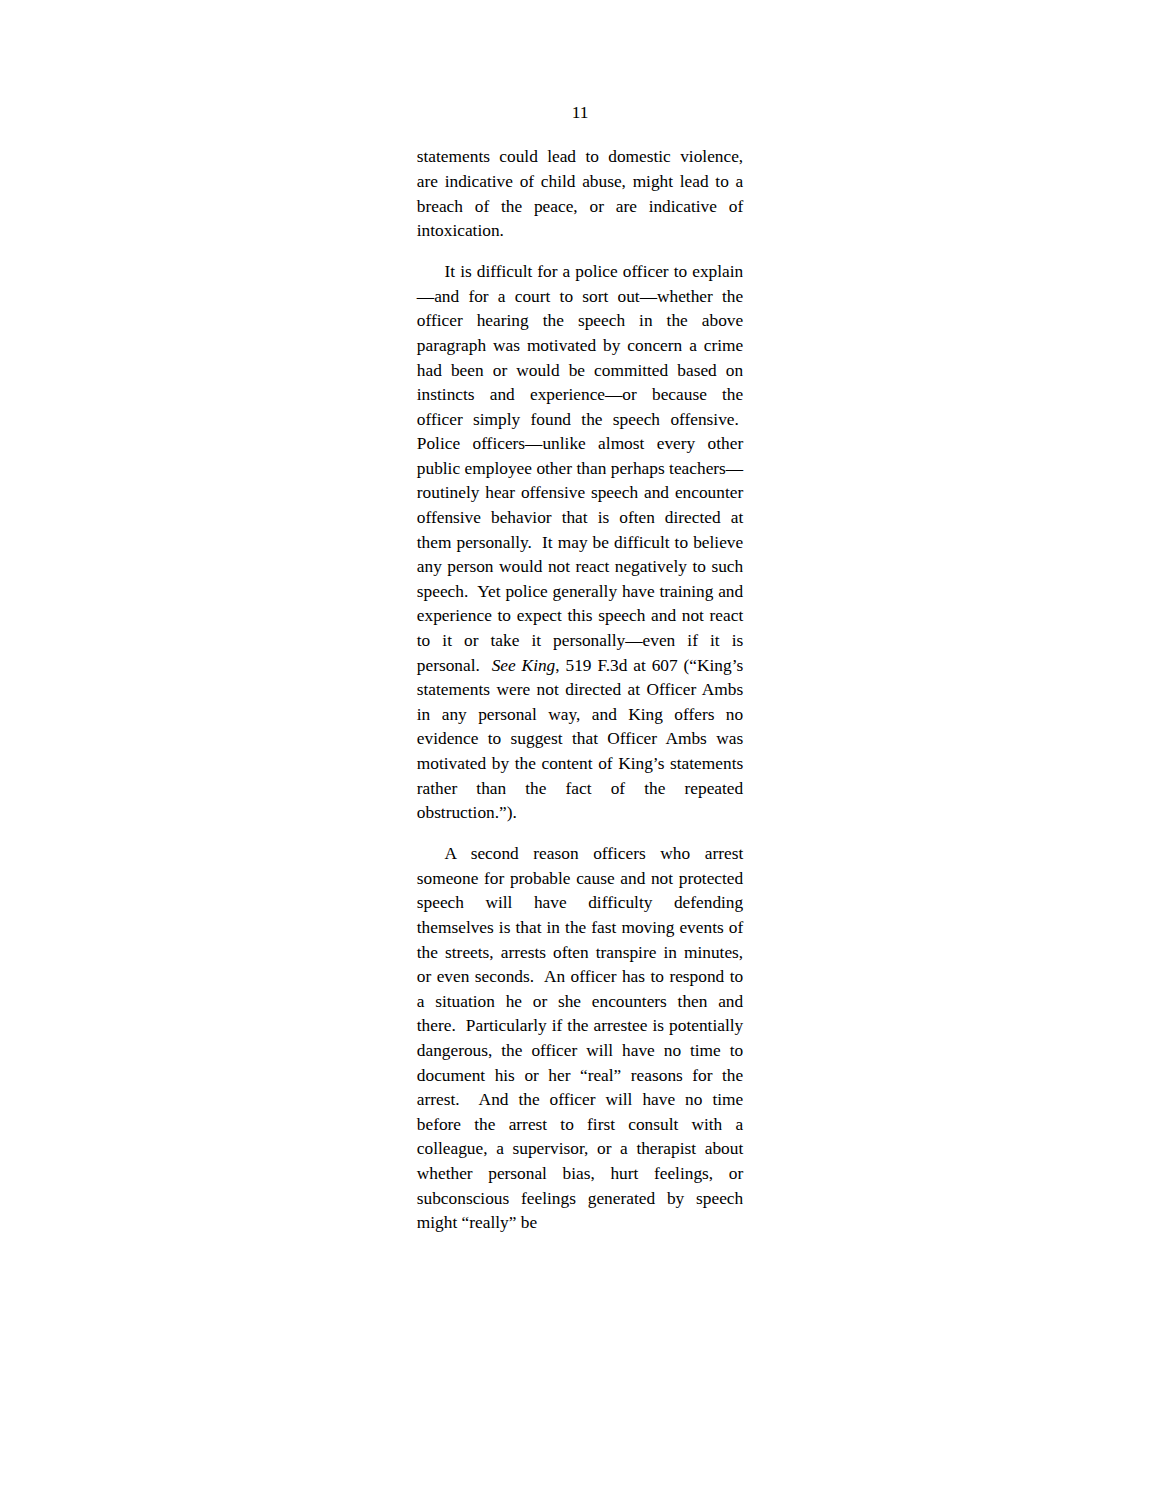11
statements could lead to domestic violence, are indicative of child abuse, might lead to a breach of the peace, or are indicative of intoxication.
It is difficult for a police officer to explain—and for a court to sort out—whether the officer hearing the speech in the above paragraph was motivated by concern a crime had been or would be committed based on instincts and experience—or because the officer simply found the speech offensive. Police officers—unlike almost every other public employee other than perhaps teachers—routinely hear offensive speech and encounter offensive behavior that is often directed at them personally. It may be difficult to believe any person would not react negatively to such speech. Yet police generally have training and experience to expect this speech and not react to it or take it personally—even if it is personal. See King, 519 F.3d at 607 (“King’s statements were not directed at Officer Ambs in any personal way, and King offers no evidence to suggest that Officer Ambs was motivated by the content of King’s statements rather than the fact of the repeated obstruction.”).
A second reason officers who arrest someone for probable cause and not protected speech will have difficulty defending themselves is that in the fast moving events of the streets, arrests often transpire in minutes, or even seconds. An officer has to respond to a situation he or she encounters then and there. Particularly if the arrestee is potentially dangerous, the officer will have no time to document his or her “real” reasons for the arrest. And the officer will have no time before the arrest to first consult with a colleague, a supervisor, or a therapist about whether personal bias, hurt feelings, or subconscious feelings generated by speech might “really” be